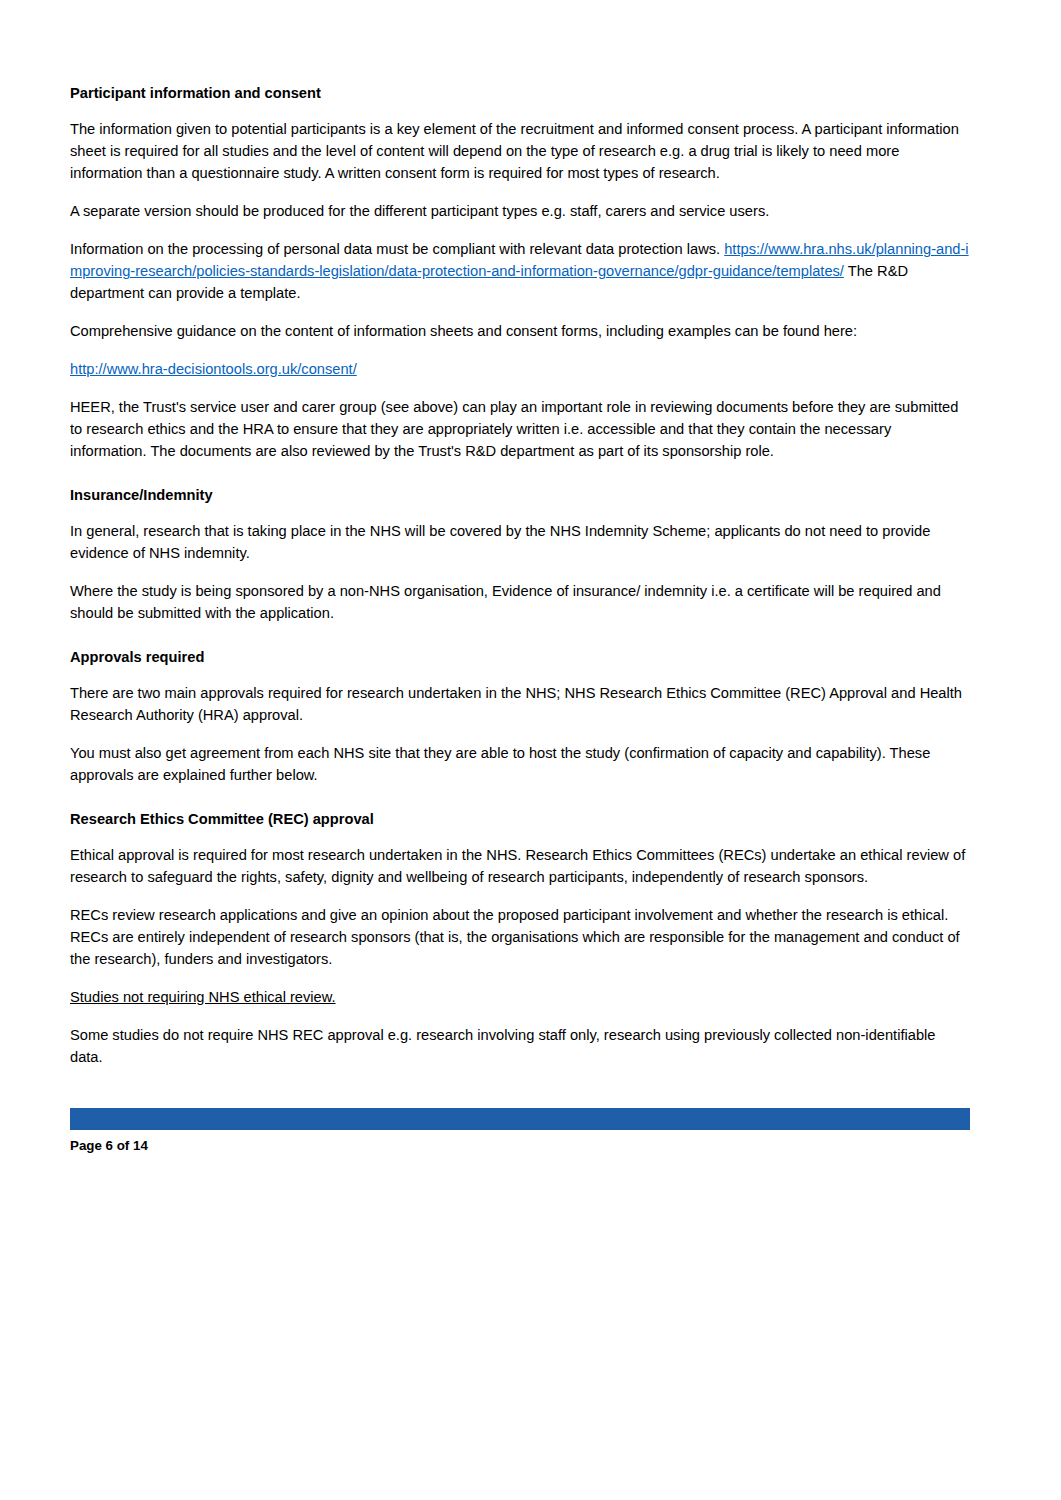Participant information and consent
The information given to potential participants is a key element of the recruitment and informed consent process. A participant information sheet is required for all studies and the level of content will depend on the type of research e.g. a drug trial is likely to need more information than a questionnaire study. A written consent form is required for most types of research.
A separate version should be produced for the different participant types e.g. staff, carers and service users.
Information on the processing of personal data must be compliant with relevant data protection laws. https://www.hra.nhs.uk/planning-and-improving-research/policies-standards-legislation/data-protection-and-information-governance/gdpr-guidance/templates/ The R&D department can provide a template.
Comprehensive guidance on the content of information sheets and consent forms, including examples can be found here:
http://www.hra-decisiontools.org.uk/consent/
HEER, the Trust's service user and carer group (see above) can play an important role in reviewing documents before they are submitted to research ethics and the HRA to ensure that they are appropriately written i.e. accessible and that they contain the necessary information. The documents are also reviewed by the Trust's R&D department as part of its sponsorship role.
Insurance/Indemnity
In general, research that is taking place in the NHS will be covered by the NHS Indemnity Scheme; applicants do not need to provide evidence of NHS indemnity.
Where the study is being sponsored by a non-NHS organisation, Evidence of insurance/ indemnity i.e. a certificate will be required and should be submitted with the application.
Approvals required
There are two main approvals required for research undertaken in the NHS; NHS Research Ethics Committee (REC) Approval and Health Research Authority (HRA) approval.
You must also get agreement from each NHS site that they are able to host the study (confirmation of capacity and capability). These approvals are explained further below.
Research Ethics Committee (REC) approval
Ethical approval is required for most research undertaken in the NHS. Research Ethics Committees (RECs) undertake an ethical review of research to safeguard the rights, safety, dignity and wellbeing of research participants, independently of research sponsors.
RECs review research applications and give an opinion about the proposed participant involvement and whether the research is ethical. RECs are entirely independent of research sponsors (that is, the organisations which are responsible for the management and conduct of the research), funders and investigators.
Studies not requiring NHS ethical review.
Some studies do not require NHS REC approval e.g. research involving staff only, research using previously collected non-identifiable data.
Page 6 of 14